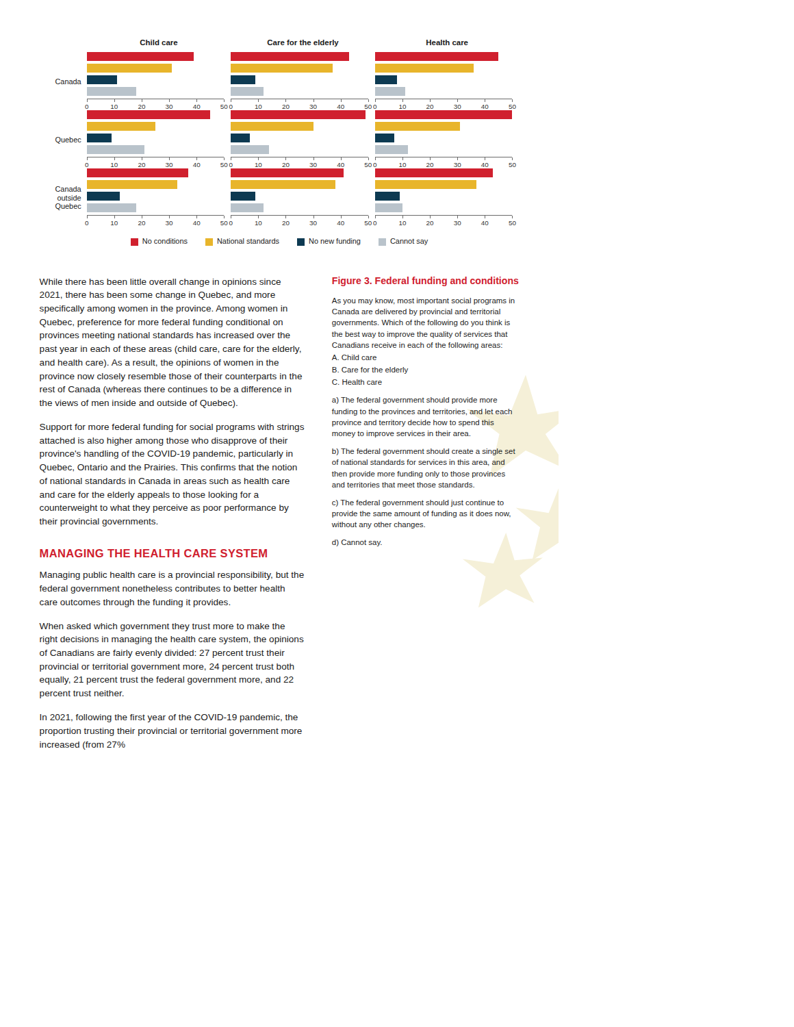| | Child care | Care for the elderly | Health care |
| Canada | 0 10 20 30 40 50 | 0 10 20 30 40 50 | 0 10 20 30 40 50 |
| Quebec | 0 10 20 30 40 50 | 0 10 20 30 40 50 | 0 10 20 30 40 50 |
| Canada outside Quebec | 0 10 20 30 40 50 | 0 10 20 30 40 50 | 0 10 20 30 40 50 |
No conditions National standards No new funding Cannot say
While there has been little overall change in opinions since 2021, there has been some change in Quebec, and more specifically among women in the province. Among women in Quebec, preference for more federal funding conditional on provinces meeting national standards has increased over the past year in each of these areas (child care, care for the elderly, and health care). As a result, the opinions of women in the province now closely resemble those of their counterparts in the rest of Canada (whereas there continues to be a difference in the views of men inside and outside of Quebec).
Support for more federal funding for social programs with strings attached is also higher among those who disapprove of their province's handling of the COVID-19 pandemic, particularly in Quebec, Ontario and the Prairies. This confirms that the notion of national standards in Canada in areas such as health care and care for the elderly appeals to those looking for a counterweight to what they perceive as poor performance by their provincial governments.
Managing the health care system
Managing public health care is a provincial responsibility, but the federal government nonetheless contributes to better health care outcomes through the funding it provides.
When asked which government they trust more to make the right decisions in managing the health care system, the opinions of Canadians are fairly evenly divided: 27 percent trust their provincial or territorial government more, 24 percent trust both equally, 21 percent trust the federal government more, and 22 percent trust neither.
In 2021, following the first year of the COVID-19 pandemic, the proportion trusting their provincial or territorial government more increased (from 27%
Figure 3. Federal funding and conditions
As you may know, most important social programs in Canada are delivered by provincial and territorial governments. Which of the following do you think is the best way to improve the quality of services that Canadians receive in each of the following areas:
A. Child care
B. Care for the elderly
C. Health care
a) The federal government should provide more funding to the provinces and territories, and let each province and territory decide how to spend this money to improve services in their area.
b) The federal government should create a single set of national standards for services in this area, and then provide more funding only to those provinces and territories that meet those standards.
c) The federal government should just continue to provide the same amount of funding as it does now, without any other changes.
d) Cannot say.